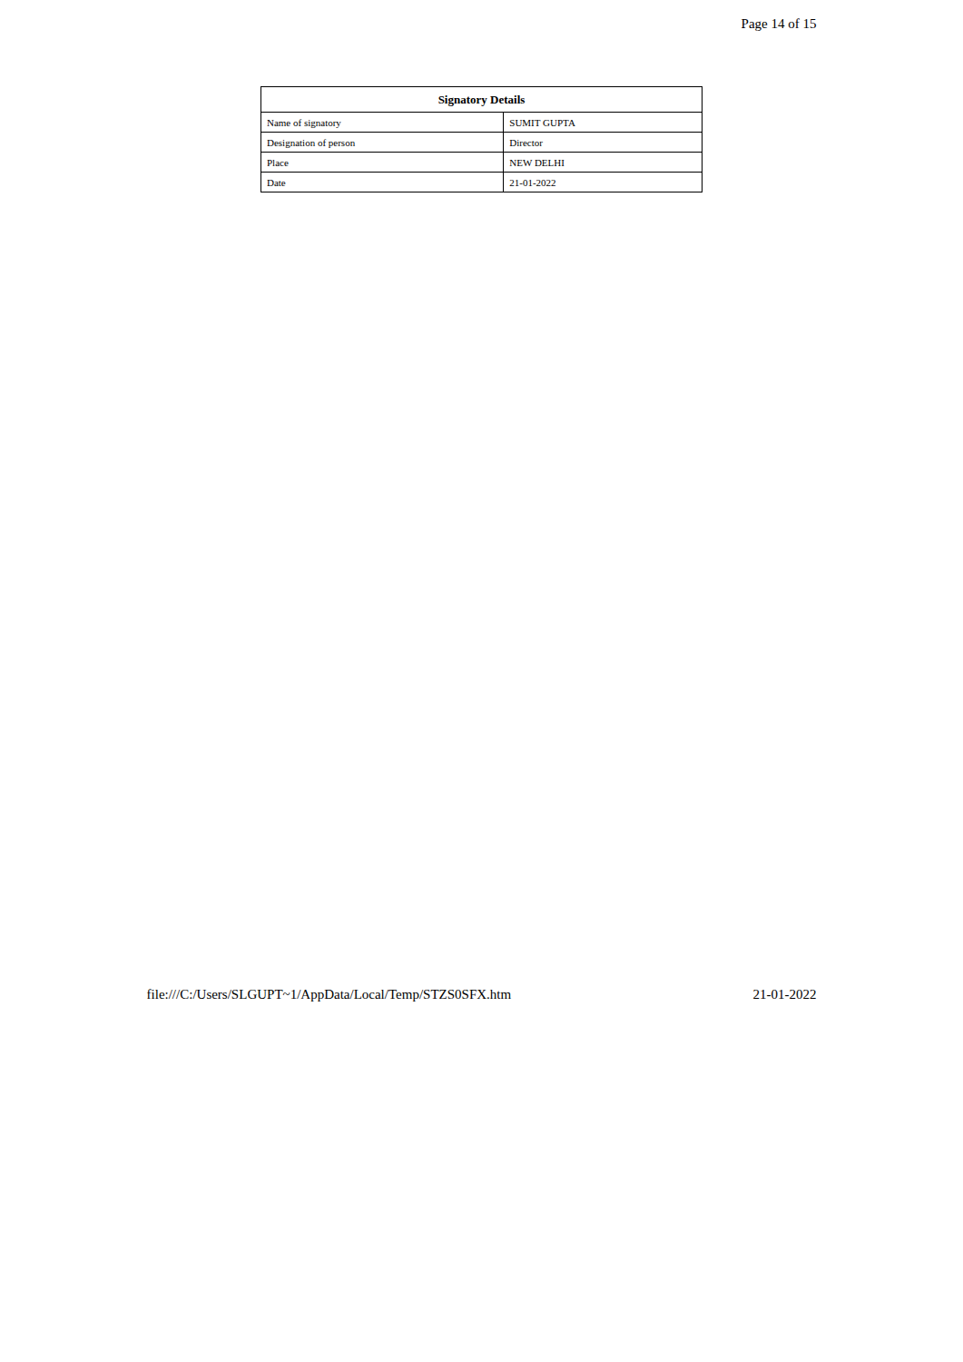Page 14 of 15
Signatory Details
| Name of signatory | SUMIT GUPTA |
| Designation of person | Director |
| Place | NEW DELHI |
| Date | 21-01-2022 |
file:///C:/Users/SLGUPT~1/AppData/Local/Temp/STZS0SFX.htm 21-01-2022